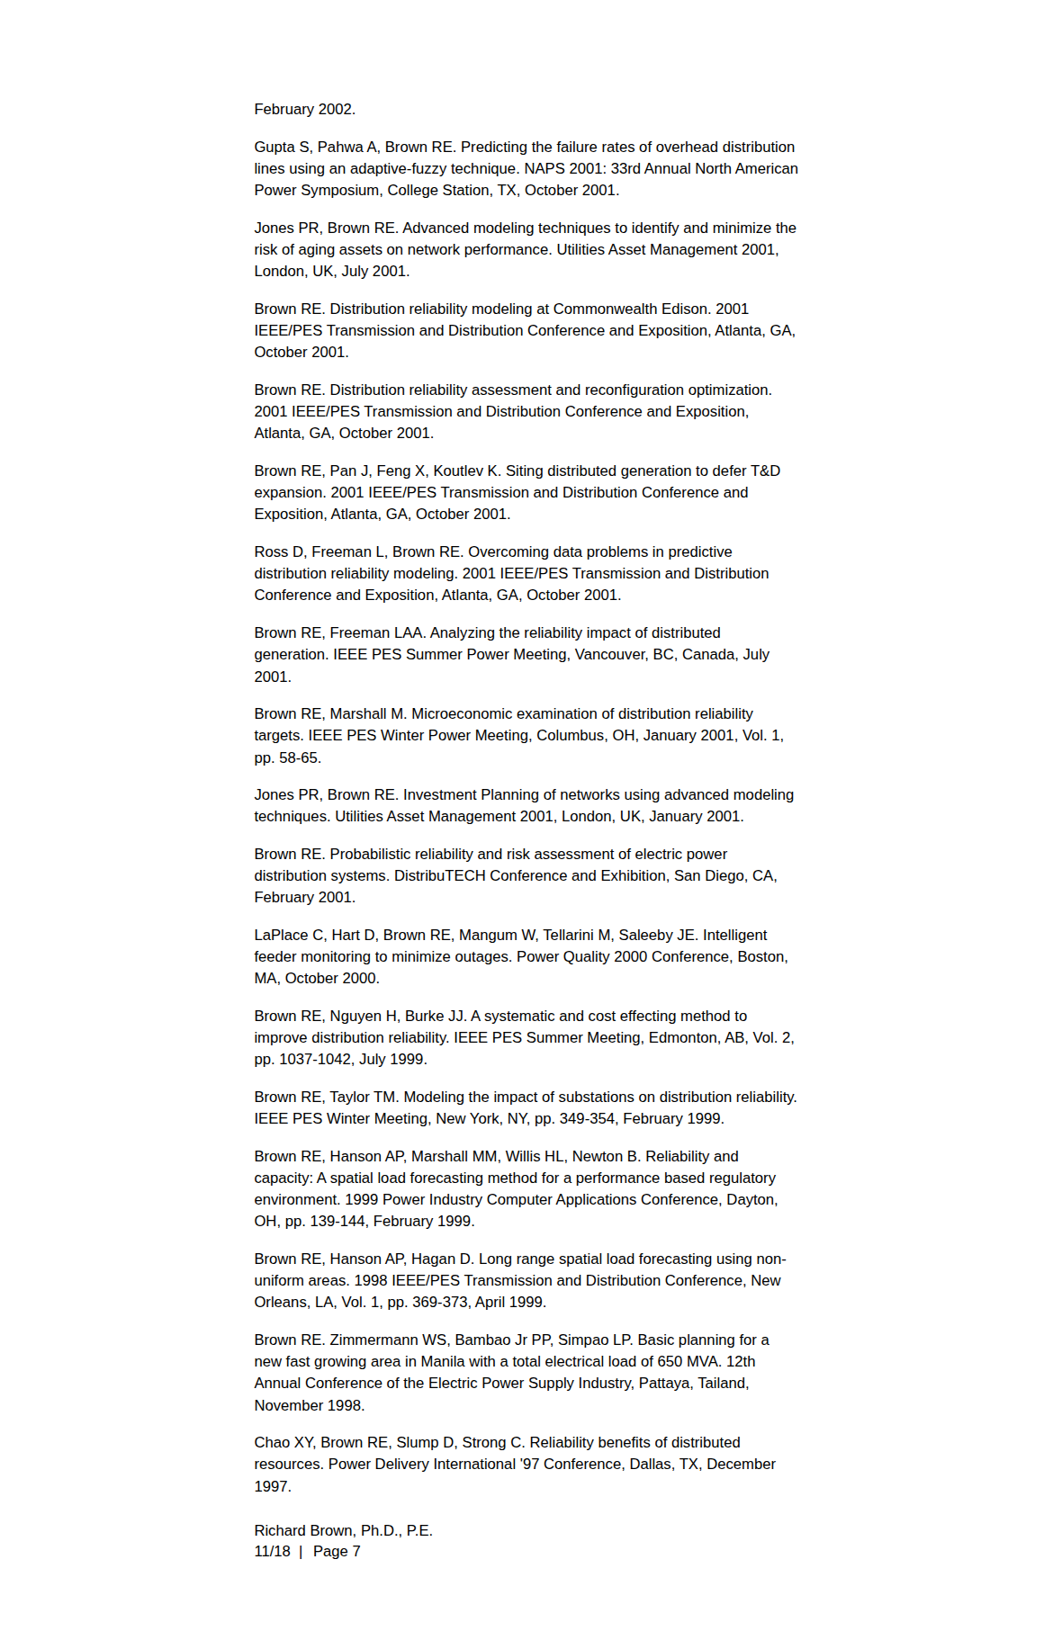February 2002.
Gupta S, Pahwa A, Brown RE. Predicting the failure rates of overhead distribution lines using an adaptive-fuzzy technique. NAPS 2001: 33rd Annual North American Power Symposium, College Station, TX, October 2001.
Jones PR, Brown RE. Advanced modeling techniques to identify and minimize the risk of aging assets on network performance. Utilities Asset Management 2001, London, UK, July 2001.
Brown RE. Distribution reliability modeling at Commonwealth Edison. 2001 IEEE/PES Transmission and Distribution Conference and Exposition, Atlanta, GA, October 2001.
Brown RE. Distribution reliability assessment and reconfiguration optimization. 2001 IEEE/PES Transmission and Distribution Conference and Exposition, Atlanta, GA, October 2001.
Brown RE, Pan J, Feng X, Koutlev K. Siting distributed generation to defer T&D expansion. 2001 IEEE/PES Transmission and Distribution Conference and Exposition, Atlanta, GA, October 2001.
Ross D, Freeman L, Brown RE. Overcoming data problems in predictive distribution reliability modeling. 2001 IEEE/PES Transmission and Distribution Conference and Exposition, Atlanta, GA, October 2001.
Brown RE, Freeman LAA. Analyzing the reliability impact of distributed generation. IEEE PES Summer Power Meeting, Vancouver, BC, Canada, July 2001.
Brown RE, Marshall M. Microeconomic examination of distribution reliability targets. IEEE PES Winter Power Meeting, Columbus, OH, January 2001, Vol. 1, pp. 58-65.
Jones PR, Brown RE. Investment Planning of networks using advanced modeling techniques. Utilities Asset Management 2001, London, UK, January 2001.
Brown RE. Probabilistic reliability and risk assessment of electric power distribution systems. DistribuTECH Conference and Exhibition, San Diego, CA, February 2001.
LaPlace C, Hart D, Brown RE, Mangum W, Tellarini M, Saleeby JE. Intelligent feeder monitoring to minimize outages. Power Quality 2000 Conference, Boston, MA, October 2000.
Brown RE, Nguyen H, Burke JJ. A systematic and cost effecting method to improve distribution reliability. IEEE PES Summer Meeting, Edmonton, AB, Vol. 2, pp. 1037-1042, July 1999.
Brown RE, Taylor TM. Modeling the impact of substations on distribution reliability. IEEE PES Winter Meeting, New York, NY, pp. 349-354, February 1999.
Brown RE, Hanson AP, Marshall MM, Willis HL, Newton B. Reliability and capacity: A spatial load forecasting method for a performance based regulatory environment. 1999 Power Industry Computer Applications Conference, Dayton, OH, pp. 139-144, February 1999.
Brown RE, Hanson AP, Hagan D. Long range spatial load forecasting using non-uniform areas. 1998 IEEE/PES Transmission and Distribution Conference, New Orleans, LA, Vol. 1, pp. 369-373, April 1999.
Brown RE. Zimmermann WS, Bambao Jr PP, Simpao LP. Basic planning for a new fast growing area in Manila with a total electrical load of 650 MVA. 12th Annual Conference of the Electric Power Supply Industry, Pattaya, Tailand, November 1998.
Chao XY, Brown RE, Slump D, Strong C. Reliability benefits of distributed resources. Power Delivery International '97 Conference, Dallas, TX, December 1997.
Richard Brown, Ph.D., P.E.
11/18|Page 7